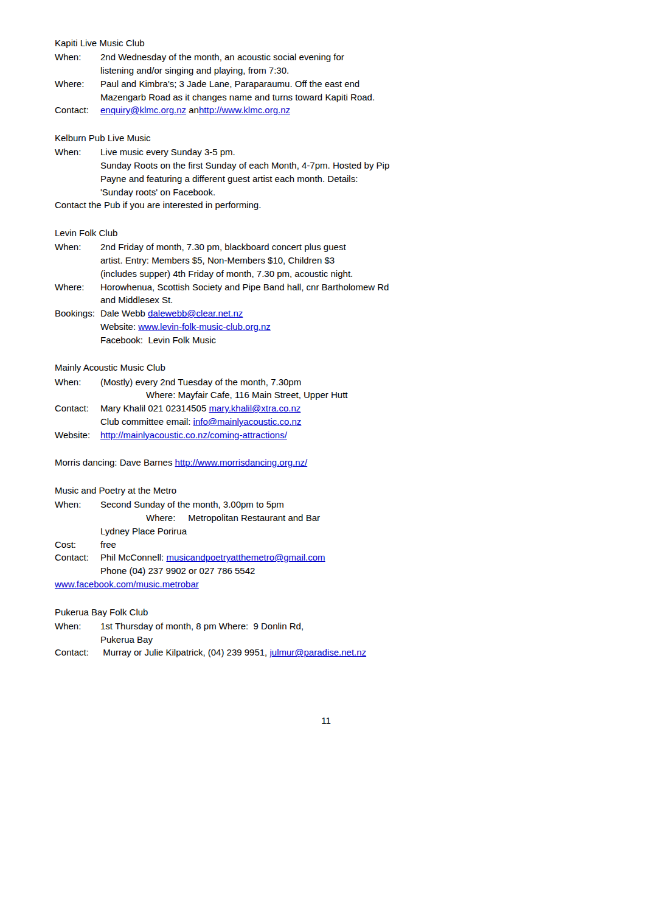Kapiti Live Music Club
When:
2nd Wednesday of the month, an acoustic social evening for
listening and/or singing and playing, from 7:30.
Where:
Paul and Kimbra's; 3 Jade Lane, Paraparaumu. Off the east end
Mazengarb Road as it changes name and turns toward Kapiti Road.
Contact:
enquiry@klmc.org.nz anhttp://www.klmc.org.nz
Kelburn Pub Live Music
When:
Live music every Sunday 3-5 pm.
Sunday Roots on the first Sunday of each Month, 4-7pm. Hosted by Pip
Payne and featuring a different guest artist each month. Details:
'Sunday roots' on Facebook.
Contact the Pub if you are interested in performing.
Levin Folk Club
When:
2nd Friday of month, 7.30 pm, blackboard concert plus guest
artist. Entry: Members $5, Non-Members $10, Children $3
(includes supper) 4th Friday of month, 7.30 pm, acoustic night.
Where:
Horowhenua, Scottish Society and Pipe Band hall, cnr Bartholomew Rd
and Middlesex St.
Bookings:
Dale Webb dalewebb@clear.net.nz
Website: www.levin-folk-music-club.org.nz
Facebook: Levin Folk Music
Mainly Acoustic Music Club
When:
(Mostly) every 2nd Tuesday of the month, 7.30pm
Where: Mayfair Cafe, 116 Main Street, Upper Hutt
Contact:
Mary Khalil 021 02314505 mary.khalil@xtra.co.nz
Club committee email: info@mainlyacoustic.co.nz
Website:
http://mainlyacoustic.co.nz/coming-attractions/
Morris dancing: Dave Barnes http://www.morrisdancing.org.nz/
Music and Poetry at the Metro
When:
Second Sunday of the month, 3.00pm to 5pm
Where: Metropolitan Restaurant and Bar
Lydney Place Porirua
Cost:
free
Contact:
Phil McConnell: musicandpoetryatthemetro@gmail.com
Phone (04) 237 9902 or 027 786 5542
www.facebook.com/music.metrobar
Pukerua Bay Folk Club
When:
1st Thursday of month, 8 pm Where: 9 Donlin Rd,
Pukerua Bay
Contact:
Murray or Julie Kilpatrick, (04) 239 9951, julmur@paradise.net.nz
11